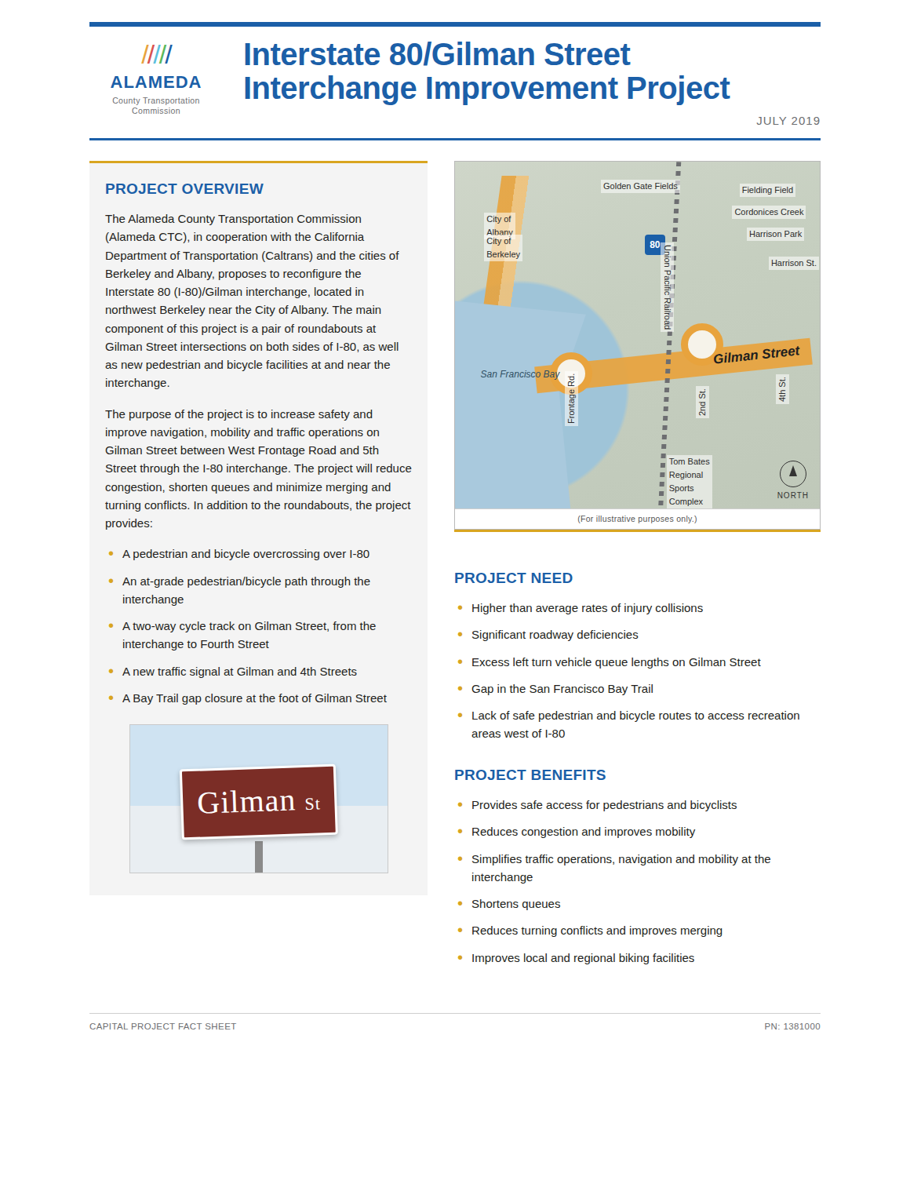/////
ALAMEDA
County Transportation
Commission
Interstate 80/Gilman Street
Interchange Improvement Project
JULY 2019
PROJECT OVERVIEW
The Alameda County Transportation Commission (Alameda CTC), in cooperation with the California Department of Transportation (Caltrans) and the cities of Berkeley and Albany, proposes to reconfigure the Interstate 80 (I-80)/Gilman interchange, located in northwest Berkeley near the City of Albany. The main component of this project is a pair of roundabouts at Gilman Street intersections on both sides of I-80, as well as new pedestrian and bicycle facilities at and near the interchange.
The purpose of the project is to increase safety and improve navigation, mobility and traffic operations on Gilman Street between West Frontage Road and 5th Street through the I-80 interchange. The project will reduce congestion, shorten queues and minimize merging and turning conflicts. In addition to the roundabouts, the project provides:
A pedestrian and bicycle overcrossing over I-80
An at-grade pedestrian/bicycle path through the interchange
A two-way cycle track on Gilman Street, from the interchange to Fourth Street
A new traffic signal at Gilman and 4th Streets
A Bay Trail gap closure at the foot of Gilman Street
Gilman St
80
Golden Gate Fields Fielding Field Cordonices Creek Harrison Park Harrison St. City of
Albany City of
Berkeley Union Pacific Railroad Gilman Street Frontage Rd. 2nd St. 4th St. Tom Bates
Regional
Sports
Complex San Francisco Bay
NORTH
(For illustrative purposes only.)
PROJECT NEED
Higher than average rates of injury collisions
Significant roadway deficiencies
Excess left turn vehicle queue lengths on Gilman Street
Gap in the San Francisco Bay Trail
Lack of safe pedestrian and bicycle routes to access recreation areas west of I-80
PROJECT BENEFITS
Provides safe access for pedestrians and bicyclists
Reduces congestion and improves mobility
Simplifies traffic operations, navigation and mobility at the interchange
Shortens queues
Reduces turning conflicts and improves merging
Improves local and regional biking facilities
CAPITAL PROJECT FACT SHEET PN: 1381000